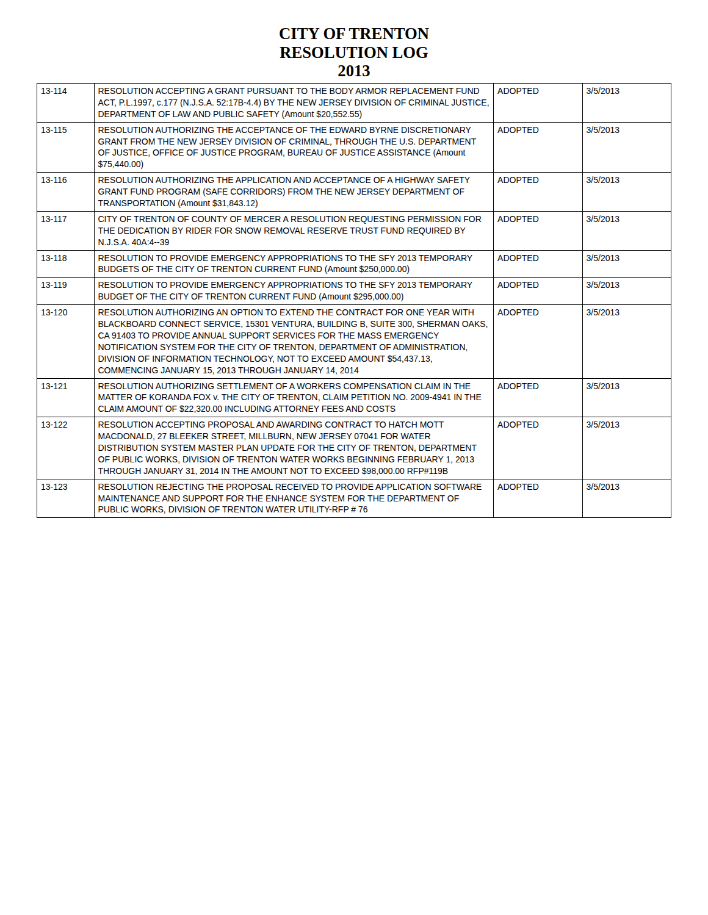CITY OF TRENTON RESOLUTION LOG 2013
| 13-114 | RESOLUTION ACCEPTING A GRANT PURSUANT TO THE BODY ARMOR REPLACEMENT FUND ACT, P.L.1997, c.177 (N.J.S.A. 52:17B-4.4) BY THE NEW JERSEY DIVISION OF CRIMINAL JUSTICE, DEPARTMENT OF LAW AND PUBLIC SAFETY (Amount $20,552.55) | ADOPTED | 3/5/2013 |
| 13-115 | RESOLUTION AUTHORIZING THE ACCEPTANCE OF THE EDWARD BYRNE DISCRETIONARY GRANT FROM THE NEW JERSEY DIVISION OF CRIMINAL, THROUGH THE U.S. DEPARTMENT OF JUSTICE, OFFICE OF JUSTICE PROGRAM, BUREAU OF JUSTICE ASSISTANCE (Amount $75,440.00) | ADOPTED | 3/5/2013 |
| 13-116 | RESOLUTION AUTHORIZING THE APPLICATION AND ACCEPTANCE OF A HIGHWAY SAFETY GRANT FUND PROGRAM (SAFE CORRIDORS) FROM THE NEW JERSEY DEPARTMENT OF TRANSPORTATION (Amount $31,843.12) | ADOPTED | 3/5/2013 |
| 13-117 | CITY OF TRENTON OF COUNTY OF MERCER A RESOLUTION REQUESTING PERMISSION FOR THE DEDICATION BY RIDER FOR SNOW REMOVAL RESERVE TRUST FUND REQUIRED BY N.J.S.A. 40A:4--39 | ADOPTED | 3/5/2013 |
| 13-118 | RESOLUTION TO PROVIDE EMERGENCY APPROPRIATIONS TO THE SFY 2013 TEMPORARY BUDGETS OF THE CITY OF TRENTON CURRENT FUND (Amount $250,000.00) | ADOPTED | 3/5/2013 |
| 13-119 | RESOLUTION TO PROVIDE EMERGENCY APPROPRIATIONS TO THE SFY 2013 TEMPORARY BUDGET OF THE CITY OF TRENTON CURRENT FUND (Amount $295,000.00) | ADOPTED | 3/5/2013 |
| 13-120 | RESOLUTION AUTHORIZING AN OPTION TO EXTEND THE CONTRACT FOR ONE YEAR WITH BLACKBOARD CONNECT SERVICE, 15301 VENTURA, BUILDING B, SUITE 300, SHERMAN OAKS, CA 91403 TO PROVIDE ANNUAL SUPPORT SERVICES FOR THE MASS EMERGENCY NOTIFICATION SYSTEM FOR THE CITY OF TRENTON, DEPARTMENT OF ADMINISTRATION, DIVISION OF INFORMATION TECHNOLOGY, NOT TO EXCEED AMOUNT $54,437.13, COMMENCING JANUARY 15, 2013 THROUGH JANUARY 14, 2014 | ADOPTED | 3/5/2013 |
| 13-121 | RESOLUTION AUTHORIZING SETTLEMENT OF A WORKERS COMPENSATION CLAIM IN THE MATTER OF KORANDA FOX v. THE CITY OF TRENTON, CLAIM PETITION NO. 2009-4941 IN THE CLAIM AMOUNT OF $22,320.00 INCLUDING ATTORNEY FEES AND COSTS | ADOPTED | 3/5/2013 |
| 13-122 | RESOLUTION ACCEPTING PROPOSAL AND AWARDING CONTRACT TO HATCH MOTT MACDONALD, 27 BLEEKER STREET, MILLBURN, NEW JERSEY 07041 FOR WATER DISTRIBUTION SYSTEM MASTER PLAN UPDATE FOR THE CITY OF TRENTON, DEPARTMENT OF PUBLIC WORKS, DIVISION OF TRENTON WATER WORKS BEGINNING FEBRUARY 1, 2013 THROUGH JANUARY 31, 2014 IN THE AMOUNT NOT TO EXCEED $98,000.00 RFP#119B | ADOPTED | 3/5/2013 |
| 13-123 | RESOLUTION REJECTING THE PROPOSAL RECEIVED TO PROVIDE APPLICATION SOFTWARE MAINTENANCE AND SUPPORT FOR THE ENHANCE SYSTEM FOR THE DEPARTMENT OF PUBLIC WORKS, DIVISION OF TRENTON WATER UTILITY-RFP # 76 | ADOPTED | 3/5/2013 |